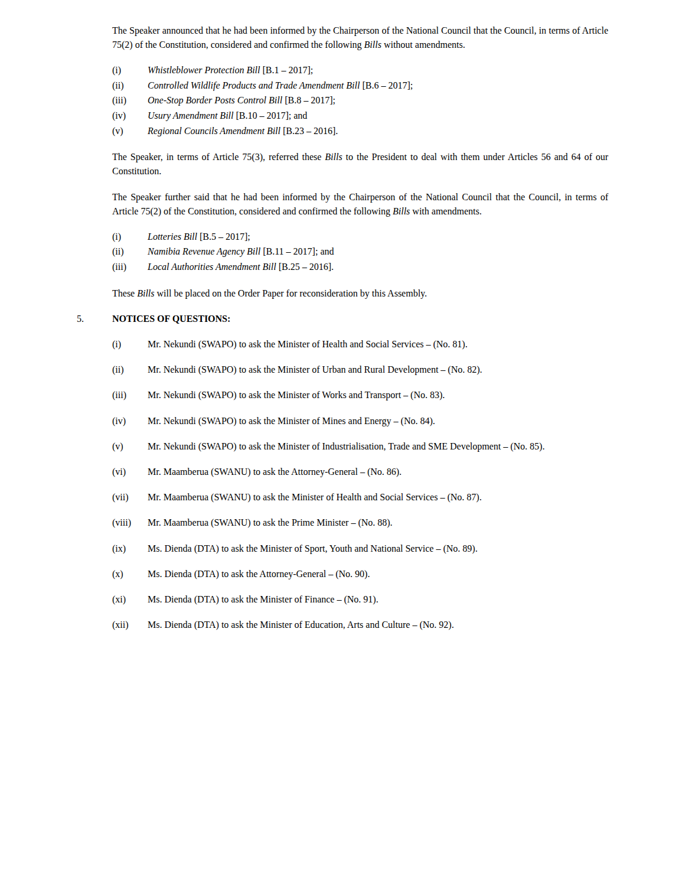The Speaker announced that he had been informed by the Chairperson of the National Council that the Council, in terms of Article 75(2) of the Constitution, considered and confirmed the following Bills without amendments.
| (i) | Whistleblower Protection Bill [B.1 – 2017]; |
| (ii) | Controlled Wildlife Products and Trade Amendment Bill [B.6 – 2017]; |
| (iii) | One-Stop Border Posts Control Bill [B.8 – 2017]; |
| (iv) | Usury Amendment Bill [B.10 – 2017]; and |
| (v) | Regional Councils Amendment Bill [B.23 – 2016]. |
The Speaker, in terms of Article 75(3), referred these Bills to the President to deal with them under Articles 56 and 64 of our Constitution.
The Speaker further said that he had been informed by the Chairperson of the National Council that the Council, in terms of Article 75(2) of the Constitution, considered and confirmed the following Bills with amendments.
| (i) | Lotteries Bill [B.5 – 2017]; |
| (ii) | Namibia Revenue Agency Bill [B.11 – 2017]; and |
| (iii) | Local Authorities Amendment Bill [B.25 – 2016]. |
These Bills will be placed on the Order Paper for reconsideration by this Assembly.
| 5. | NOTICES OF QUESTIONS: |
| (i) | Mr. Nekundi (SWAPO) to ask the Minister of Health and Social Services – (No. 81). |
| (ii) | Mr. Nekundi (SWAPO) to ask the Minister of Urban and Rural Development – (No. 82). |
| (iii) | Mr. Nekundi (SWAPO) to ask the Minister of Works and Transport – (No. 83). |
| (iv) | Mr. Nekundi (SWAPO) to ask the Minister of Mines and Energy – (No. 84). |
| (v) | Mr. Nekundi (SWAPO) to ask the Minister of Industrialisation, Trade and SME Development – (No. 85). |
| (vi) | Mr. Maamberua (SWANU) to ask the Attorney-General – (No. 86). |
| (vii) | Mr. Maamberua (SWANU) to ask the Minister of Health and Social Services – (No. 87). |
| (viii) | Mr. Maamberua (SWANU) to ask the Prime Minister – (No. 88). |
| (ix) | Ms. Dienda (DTA) to ask the Minister of Sport, Youth and National Service – (No. 89). |
| (x) | Ms. Dienda (DTA) to ask the Attorney-General – (No. 90). |
| (xi) | Ms. Dienda (DTA) to ask the Minister of Finance – (No. 91). |
| (xii) | Ms. Dienda (DTA) to ask the Minister of Education, Arts and Culture – (No. 92). |